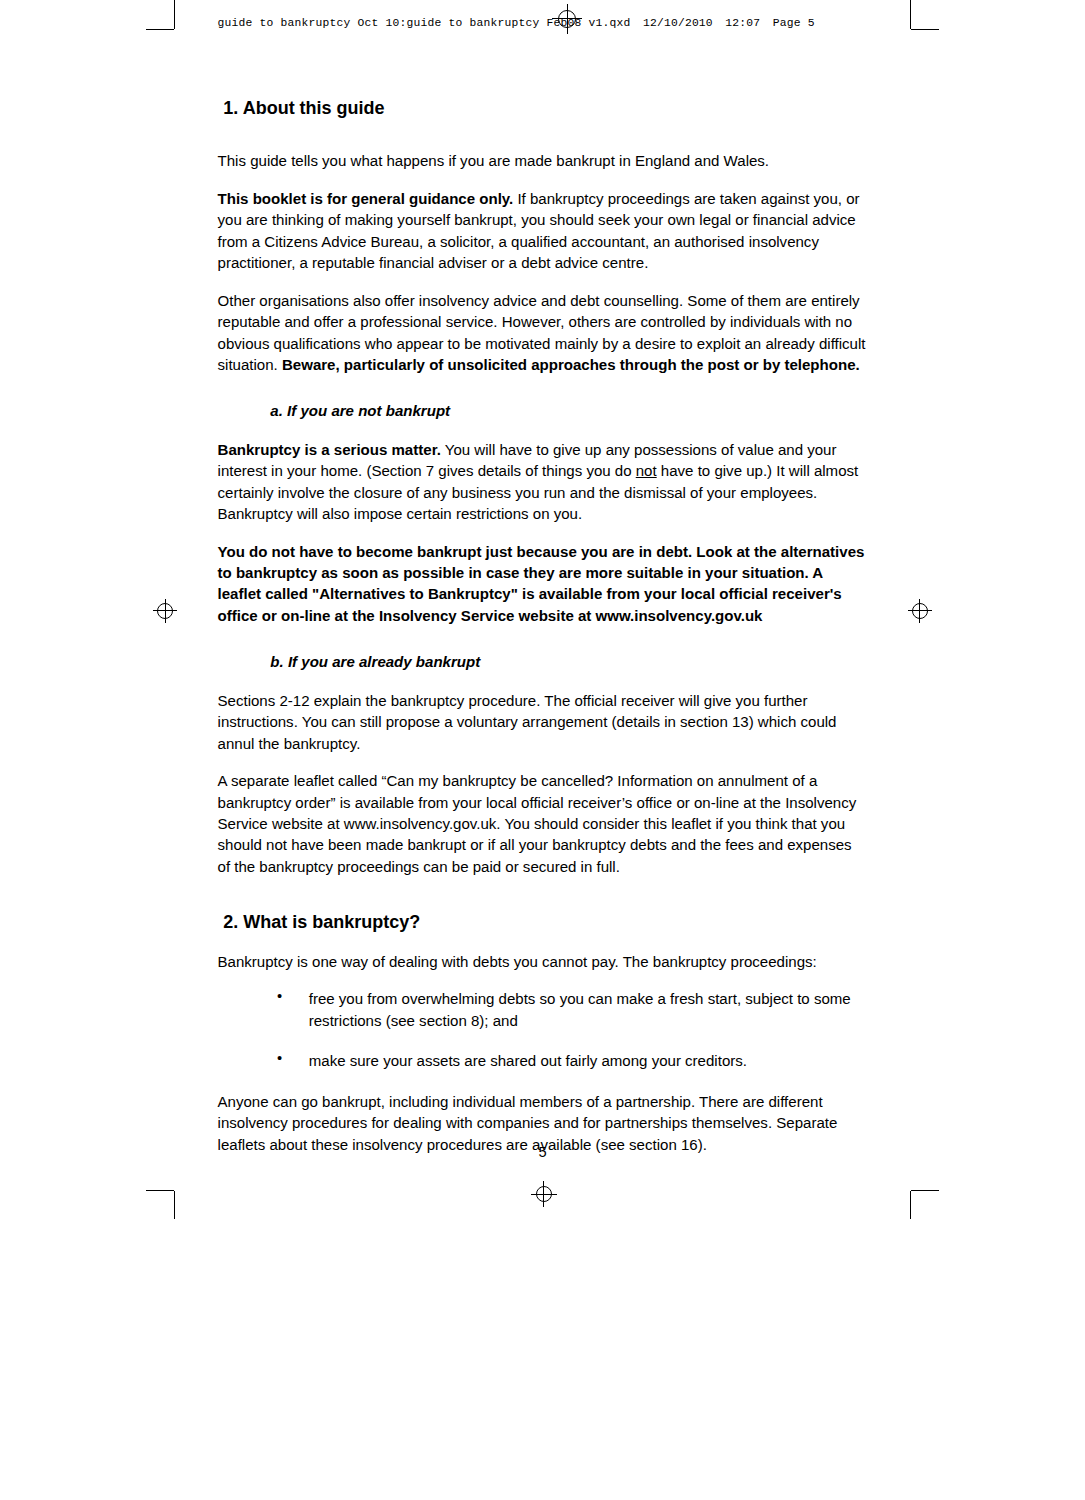guide to bankruptcy Oct 10:guide to bankruptcy Feb08 v1.qxd 12/10/2010 12:07 Page 5
1. About this guide
This guide tells you what happens if you are made bankrupt in England and Wales.
This booklet is for general guidance only. If bankruptcy proceedings are taken against you, or you are thinking of making yourself bankrupt, you should seek your own legal or financial advice from a Citizens Advice Bureau, a solicitor, a qualified accountant, an authorised insolvency practitioner, a reputable financial adviser or a debt advice centre.
Other organisations also offer insolvency advice and debt counselling. Some of them are entirely reputable and offer a professional service. However, others are controlled by individuals with no obvious qualifications who appear to be motivated mainly by a desire to exploit an already difficult situation. Beware, particularly of unsolicited approaches through the post or by telephone.
a. If you are not bankrupt
Bankruptcy is a serious matter. You will have to give up any possessions of value and your interest in your home. (Section 7 gives details of things you do not have to give up.) It will almost certainly involve the closure of any business you run and the dismissal of your employees. Bankruptcy will also impose certain restrictions on you.
You do not have to become bankrupt just because you are in debt. Look at the alternatives to bankruptcy as soon as possible in case they are more suitable in your situation. A leaflet called "Alternatives to Bankruptcy" is available from your local official receiver's office or on-line at the Insolvency Service website at www.insolvency.gov.uk
b. If you are already bankrupt
Sections 2-12 explain the bankruptcy procedure. The official receiver will give you further instructions. You can still propose a voluntary arrangement (details in section 13) which could annul the bankruptcy.
A separate leaflet called “Can my bankruptcy be cancelled? Information on annulment of a bankruptcy order” is available from your local official receiver’s office or on-line at the Insolvency Service website at www.insolvency.gov.uk. You should consider this leaflet if you think that you should not have been made bankrupt or if all your bankruptcy debts and the fees and expenses of the bankruptcy proceedings can be paid or secured in full.
2. What is bankruptcy?
Bankruptcy is one way of dealing with debts you cannot pay. The bankruptcy proceedings:
free you from overwhelming debts so you can make a fresh start, subject to some restrictions (see section 8); and
make sure your assets are shared out fairly among your creditors.
Anyone can go bankrupt, including individual members of a partnership. There are different insolvency procedures for dealing with companies and for partnerships themselves. Separate leaflets about these insolvency procedures are available (see section 16).
5